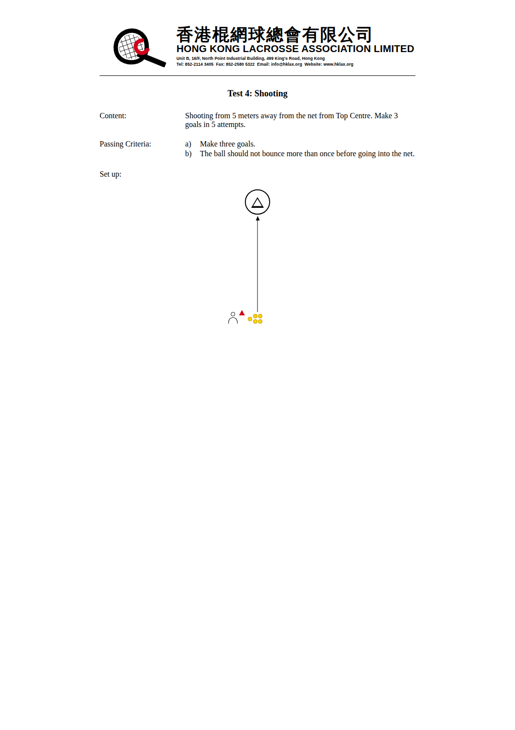香港棍網球總會有限公司
HONG KONG LACROSSE ASSOCIATION LIMITED
Unit B, 16/F, North Point Industrial Building, 499 King's Road, Hong Kong
Tel: 852-2114 3405 Fax: 852-2580 5322 Email: info@hklax.org Website: www.hklax.org
Test 4: Shooting
Content:
Shooting from 5 meters away from the net from Top Centre. Make 3 goals in 5 attempts.
Passing Criteria:
a) Make three goals.
b) The ball should not bounce more than once before going into the net.
Set up: